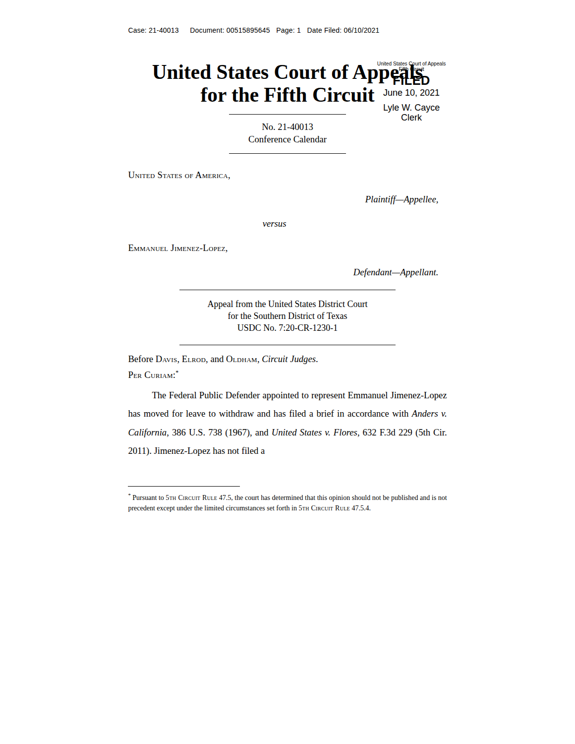Case: 21-40013 Document: 00515895645 Page: 1 Date Filed: 06/10/2021
United States Court of Appeals
Fifth Circuit
FILED
June 10, 2021
Lyle W. Cayce
Clerk
United States Court of Appeals for the Fifth Circuit
No. 21-40013
Conference Calendar
United States of America,
Plaintiff—Appellee,
versus
Emmanuel Jimenez-Lopez,
Defendant—Appellant.
Appeal from the United States District Court
for the Southern District of Texas
USDC No. 7:20-CR-1230-1
Before Davis, Elrod, and Oldham, Circuit Judges.
Per Curiam:*
The Federal Public Defender appointed to represent Emmanuel Jimenez-Lopez has moved for leave to withdraw and has filed a brief in accordance with Anders v. California, 386 U.S. 738 (1967), and United States v. Flores, 632 F.3d 229 (5th Cir. 2011). Jimenez-Lopez has not filed a
* Pursuant to 5th Circuit Rule 47.5, the court has determined that this opinion should not be published and is not precedent except under the limited circumstances set forth in 5th Circuit Rule 47.5.4.